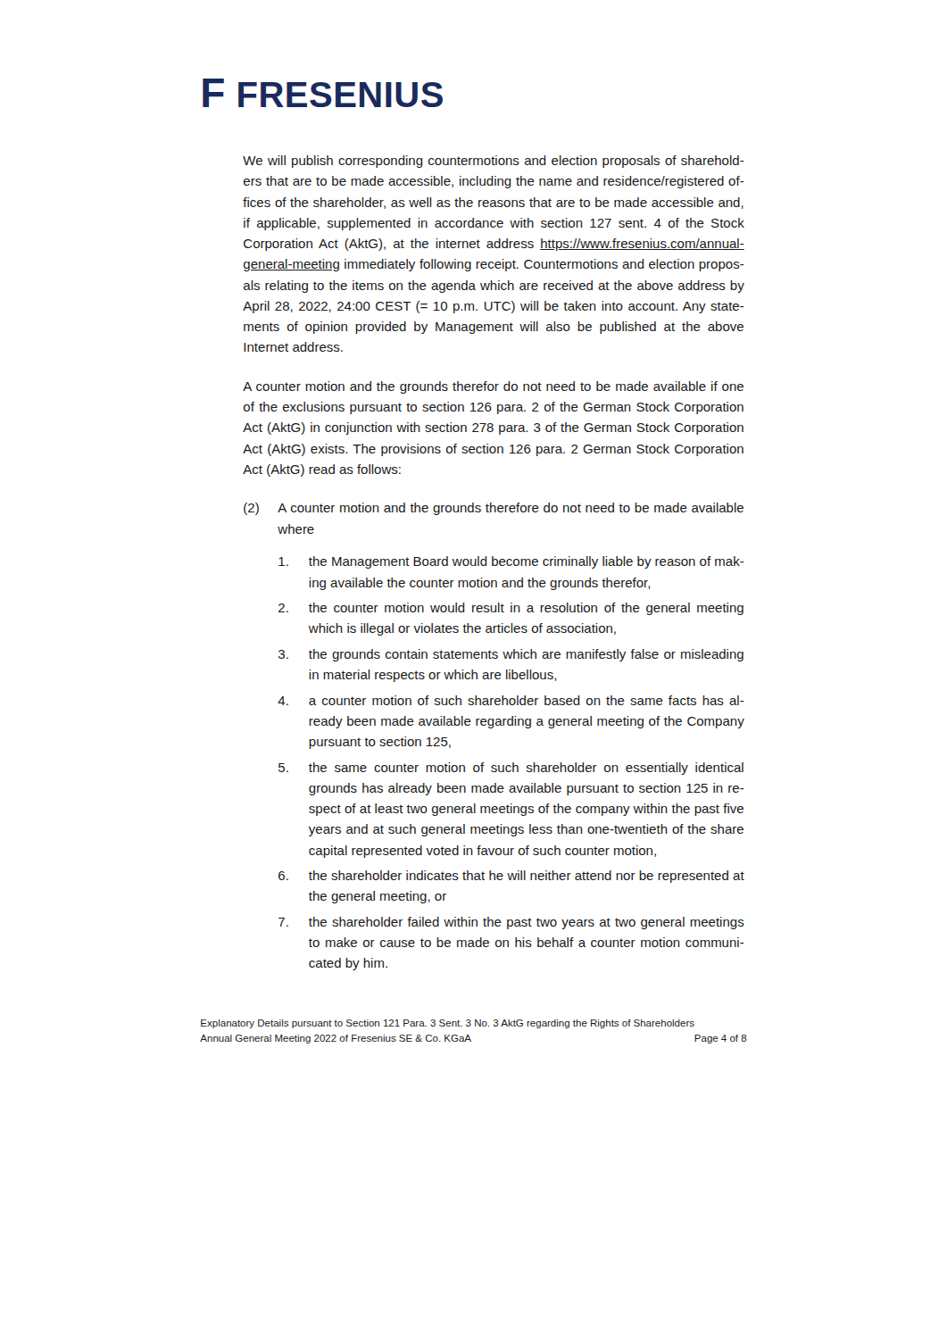FFRESENIUS
We will publish corresponding countermotions and election proposals of shareholders that are to be made accessible, including the name and residence/registered offices of the shareholder, as well as the reasons that are to be made accessible and, if applicable, supplemented in accordance with section 127 sent. 4 of the Stock Corporation Act (AktG), at the internet address https://www.fresenius.com/annual-general-meeting immediately following receipt. Countermotions and election proposals relating to the items on the agenda which are received at the above address by April 28, 2022, 24:00 CEST (= 10 p.m. UTC) will be taken into account. Any statements of opinion provided by Management will also be published at the above Internet address.
A counter motion and the grounds therefor do not need to be made available if one of the exclusions pursuant to section 126 para. 2 of the German Stock Corporation Act (AktG) in conjunction with section 278 para. 3 of the German Stock Corporation Act (AktG) exists. The provisions of section 126 para. 2 German Stock Corporation Act (AktG) read as follows:
(2)
A counter motion and the grounds therefore do not need to be made available where
1.
the Management Board would become criminally liable by reason of making available the counter motion and the grounds therefor,
2.
the counter motion would result in a resolution of the general meeting which is illegal or violates the articles of association,
3.
the grounds contain statements which are manifestly false or misleading in material respects or which are libellous,
4.
a counter motion of such shareholder based on the same facts has already been made available regarding a general meeting of the Company pursuant to section 125,
5.
the same counter motion of such shareholder on essentially identical grounds has already been made available pursuant to section 125 in respect of at least two general meetings of the company within the past five years and at such general meetings less than one-twentieth of the share capital represented voted in favour of such counter motion,
6.
the shareholder indicates that he will neither attend nor be represented at the general meeting, or
7.
the shareholder failed within the past two years at two general meetings to make or cause to be made on his behalf a counter motion communicated by him.
Explanatory Details pursuant to Section 121 Para. 3 Sent. 3 No. 3 AktG regarding the Rights of Shareholders
Annual General Meeting 2022 of Fresenius SE & Co. KGaA Page 4 of 8